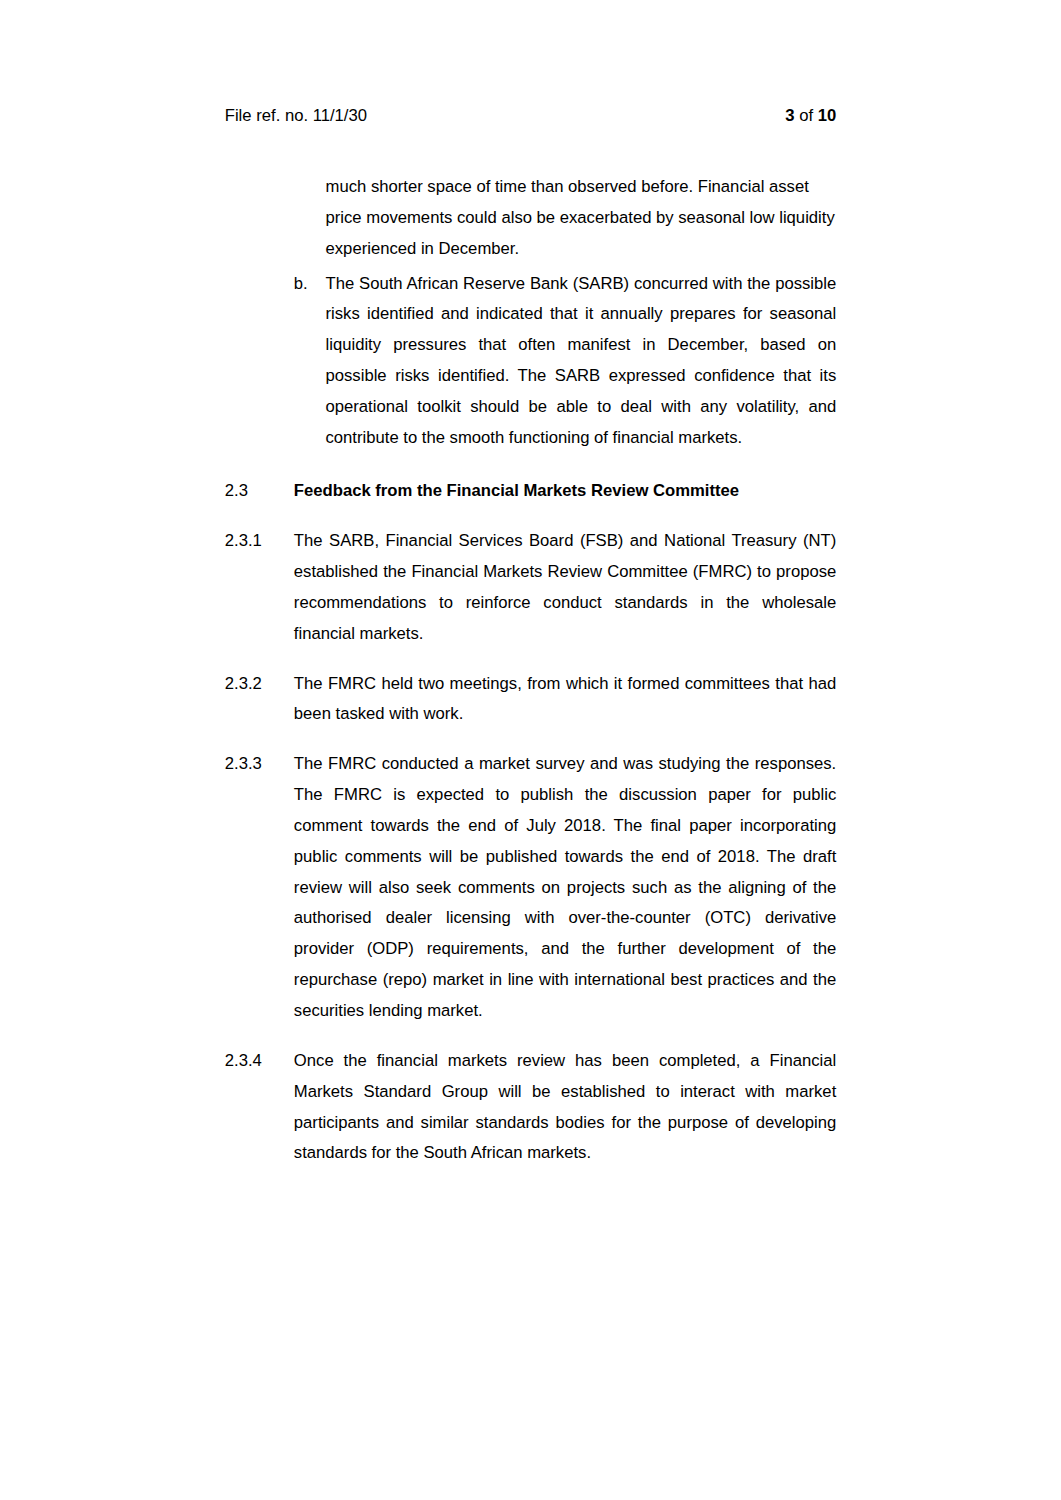File ref. no. 11/1/30
3 of 10
much shorter space of time than observed before. Financial asset price movements could also be exacerbated by seasonal low liquidity experienced in December.
b.
The South African Reserve Bank (SARB) concurred with the possible risks identified and indicated that it annually prepares for seasonal liquidity pressures that often manifest in December, based on possible risks identified. The SARB expressed confidence that its operational toolkit should be able to deal with any volatility, and contribute to the smooth functioning of financial markets.
2.3
Feedback from the Financial Markets Review Committee
2.3.1
The SARB, Financial Services Board (FSB) and National Treasury (NT) established the Financial Markets Review Committee (FMRC) to propose recommendations to reinforce conduct standards in the wholesale financial markets.
2.3.2
The FMRC held two meetings, from which it formed committees that had been tasked with work.
2.3.3
The FMRC conducted a market survey and was studying the responses. The FMRC is expected to publish the discussion paper for public comment towards the end of July 2018. The final paper incorporating public comments will be published towards the end of 2018. The draft review will also seek comments on projects such as the aligning of the authorised dealer licensing with over-the-counter (OTC) derivative provider (ODP) requirements, and the further development of the repurchase (repo) market in line with international best practices and the securities lending market.
2.3.4
Once the financial markets review has been completed, a Financial Markets Standard Group will be established to interact with market participants and similar standards bodies for the purpose of developing standards for the South African markets.